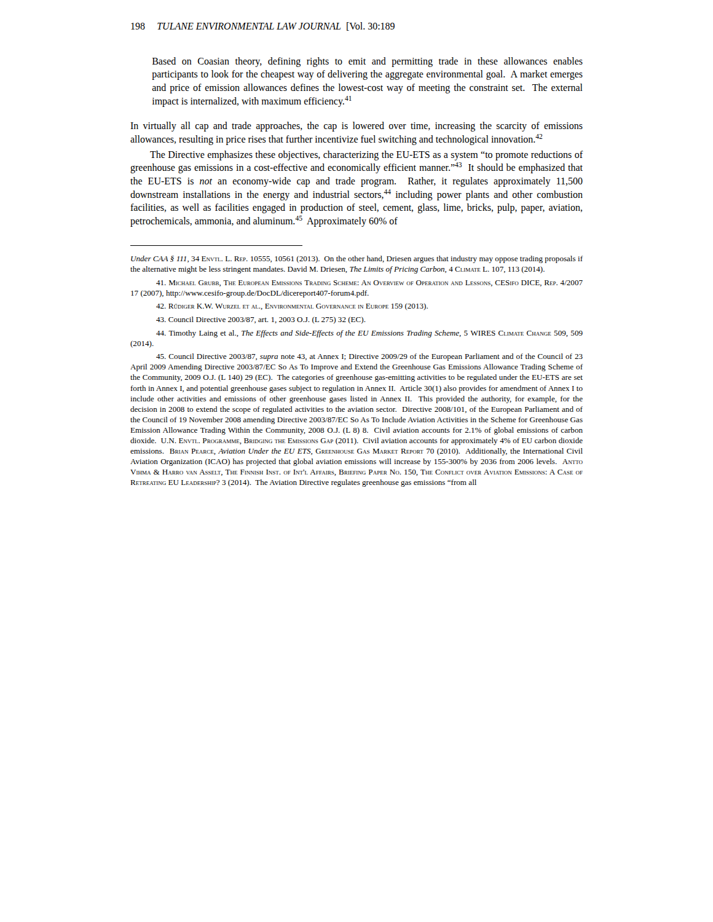198 TULANE ENVIRONMENTAL LAW JOURNAL [Vol. 30:189
Based on Coasian theory, defining rights to emit and permitting trade in these allowances enables participants to look for the cheapest way of delivering the aggregate environmental goal. A market emerges and price of emission allowances defines the lowest-cost way of meeting the constraint set. The external impact is internalized, with maximum efficiency.41
In virtually all cap and trade approaches, the cap is lowered over time, increasing the scarcity of emissions allowances, resulting in price rises that further incentivize fuel switching and technological innovation.42
The Directive emphasizes these objectives, characterizing the EU-ETS as a system “to promote reductions of greenhouse gas emissions in a cost-effective and economically efficient manner.”43 It should be emphasized that the EU-ETS is not an economy-wide cap and trade program. Rather, it regulates approximately 11,500 downstream installations in the energy and industrial sectors,44 including power plants and other combustion facilities, as well as facilities engaged in production of steel, cement, glass, lime, bricks, pulp, paper, aviation, petrochemicals, ammonia, and aluminum.45 Approximately 60% of
Under CAA § 111, 34 Envtl. L. Rep. 10555, 10561 (2013). On the other hand, Driesen argues that industry may oppose trading proposals if the alternative might be less stringent mandates. David M. Driesen, The Limits of Pricing Carbon, 4 Climate L. 107, 113 (2014).
41. Michael Grubb, The European Emissions Trading Scheme: An Overview of Operation and Lessons, CESifo DICE, Rep. 4/2007 17 (2007), http://www.cesifo-group.de/DocDL/dicereport407-forum4.pdf.
42. Rűdiger K.W. Wurzel et al., Environmental Governance in Europe 159 (2013).
43. Council Directive 2003/87, art. 1, 2003 O.J. (L 275) 32 (EC).
44. Timothy Laing et al., The Effects and Side-Effects of the EU Emissions Trading Scheme, 5 WIRES Climate Change 509, 509 (2014).
45. Council Directive 2003/87, supra note 43, at Annex I; Directive 2009/29 of the European Parliament and of the Council of 23 April 2009 Amending Directive 2003/87/EC So As To Improve and Extend the Greenhouse Gas Emissions Allowance Trading Scheme of the Community, 2009 O.J. (L 140) 29 (EC). The categories of greenhouse gas-emitting activities to be regulated under the EU-ETS are set forth in Annex I, and potential greenhouse gases subject to regulation in Annex II. Article 30(1) also provides for amendment of Annex I to include other activities and emissions of other greenhouse gases listed in Annex II. This provided the authority, for example, for the decision in 2008 to extend the scope of regulated activities to the aviation sector. Directive 2008/101, of the European Parliament and of the Council of 19 November 2008 amending Directive 2003/87/EC So As To Include Aviation Activities in the Scheme for Greenhouse Gas Emission Allowance Trading Within the Community, 2008 O.J. (L 8) 8. Civil aviation accounts for 2.1% of global emissions of carbon dioxide. U.N. Envtl. Programme, Bridging the Emissions Gap (2011). Civil aviation accounts for approximately 4% of EU carbon dioxide emissions. Brian Pearce, Aviation Under the EU ETS, Greenhouse Gas Market Report 70 (2010). Additionally, the International Civil Aviation Organization (ICAO) has projected that global aviation emissions will increase by 155-300% by 2036 from 2006 levels. Antto Vihma & Harro van Asselt, The Finnish Inst. of Int'l Affairs, Briefing Paper No. 150, The Conflict over Aviation Emissions: A Case of Retreating EU Leadership? 3 (2014). The Aviation Directive regulates greenhouse gas emissions “from all